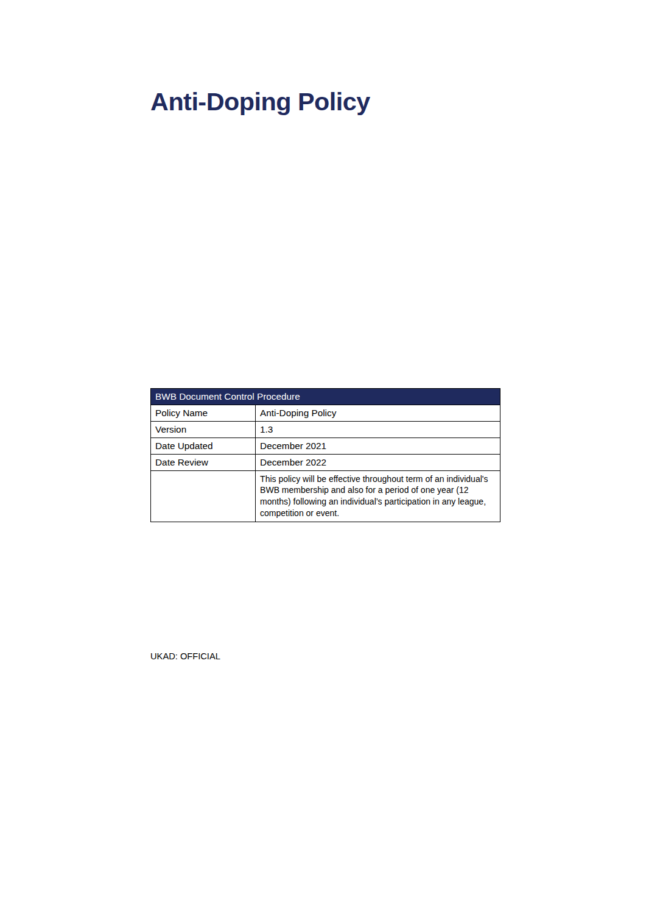Anti-Doping Policy
| BWB Document Control Procedure |
| --- |
| Policy Name | Anti-Doping Policy |
| Version | 1.3 |
| Date Updated | December 2021 |
| Date Review | December 2022 |
| | This policy will be effective throughout term of an individual's BWB membership and also for a period of one year (12 months) following an individual’s participation in any league, competition or event. |
UKAD: OFFICIAL